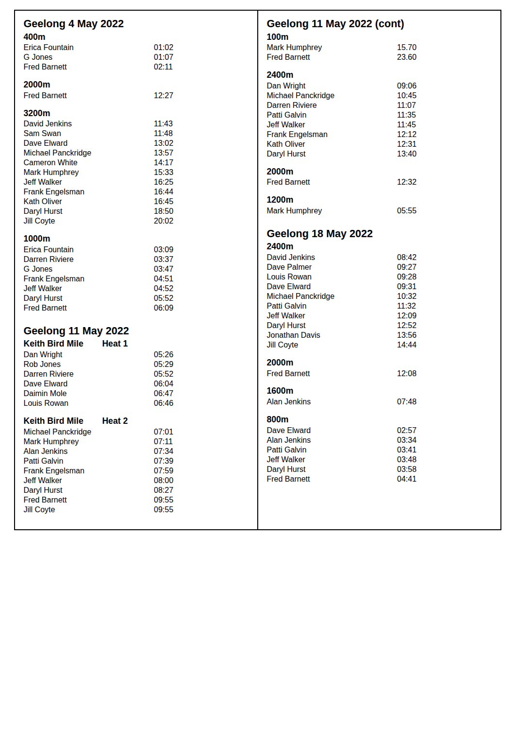Geelong 4 May 2022
400m
| Erica Fountain | 01:02 |
| G Jones | 01:07 |
| Fred Barnett | 02:11 |
2000m
| Fred Barnett | 12:27 |
3200m
| David Jenkins | 11:43 |
| Sam Swan | 11:48 |
| Dave Elward | 13:02 |
| Michael Panckridge | 13:57 |
| Cameron White | 14:17 |
| Mark Humphrey | 15:33 |
| Jeff Walker | 16:25 |
| Frank Engelsman | 16:44 |
| Kath Oliver | 16:45 |
| Daryl Hurst | 18:50 |
| Jill Coyte | 20:02 |
1000m
| Erica Fountain | 03:09 |
| Darren Riviere | 03:37 |
| G Jones | 03:47 |
| Frank Engelsman | 04:51 |
| Jeff Walker | 04:52 |
| Daryl Hurst | 05:52 |
| Fred Barnett | 06:09 |
Geelong 11 May 2022
Keith Bird MileHeat 1
| Dan Wright | 05:26 |
| Rob Jones | 05:29 |
| Darren Riviere | 05:52 |
| Dave Elward | 06:04 |
| Daimin Mole | 06:47 |
| Louis Rowan | 06:46 |
Keith Bird MileHeat 2
| Michael Panckridge | 07:01 |
| Mark Humphrey | 07:11 |
| Alan Jenkins | 07:34 |
| Patti Galvin | 07:39 |
| Frank Engelsman | 07:59 |
| Jeff Walker | 08:00 |
| Daryl Hurst | 08:27 |
| Fred Barnett | 09:55 |
| Jill Coyte | 09:55 |
Geelong 11 May 2022 (cont)
100m
| Mark Humphrey | 15.70 |
| Fred Barnett | 23.60 |
2400m
| Dan Wright | 09:06 |
| Michael Panckridge | 10:45 |
| Darren Riviere | 11:07 |
| Patti Galvin | 11:35 |
| Jeff Walker | 11:45 |
| Frank Engelsman | 12:12 |
| Kath Oliver | 12:31 |
| Daryl Hurst | 13:40 |
2000m
| Fred Barnett | 12:32 |
1200m
| Mark Humphrey | 05:55 |
Geelong 18 May 2022
2400m
| David Jenkins | 08:42 |
| Dave Palmer | 09:27 |
| Louis Rowan | 09:28 |
| Dave Elward | 09:31 |
| Michael Panckridge | 10:32 |
| Patti Galvin | 11:32 |
| Jeff Walker | 12:09 |
| Daryl Hurst | 12:52 |
| Jonathan Davis | 13:56 |
| Jill Coyte | 14:44 |
2000m
| Fred Barnett | 12:08 |
1600m
| Alan Jenkins | 07:48 |
800m
| Dave Elward | 02:57 |
| Alan Jenkins | 03:34 |
| Patti Galvin | 03:41 |
| Jeff Walker | 03:48 |
| Daryl Hurst | 03:58 |
| Fred Barnett | 04:41 |